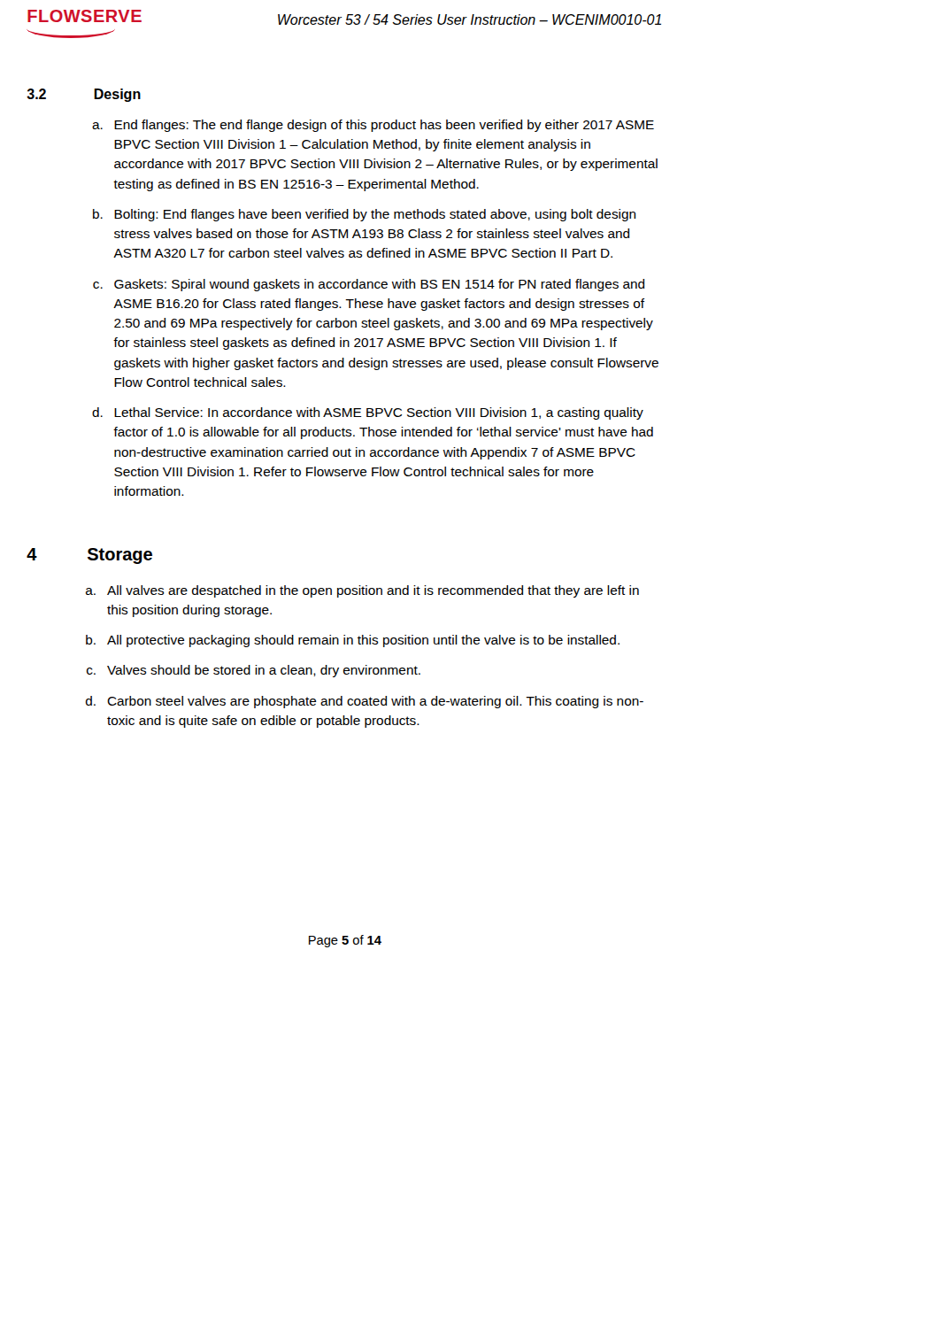FLOWSERVE
Worcester 53 / 54 Series User Instruction – WCENIM0010-01
3.2
Design
End flanges: The end flange design of this product has been verified by either 2017 ASME BPVC Section VIII Division 1 – Calculation Method, by finite element analysis in accordance with 2017 BPVC Section VIII Division 2 – Alternative Rules, or by experimental testing as defined in BS EN 12516-3 – Experimental Method.
Bolting: End flanges have been verified by the methods stated above, using bolt design stress valves based on those for ASTM A193 B8 Class 2 for stainless steel valves and ASTM A320 L7 for carbon steel valves as defined in ASME BPVC Section II Part D.
Gaskets: Spiral wound gaskets in accordance with BS EN 1514 for PN rated flanges and ASME B16.20 for Class rated flanges. These have gasket factors and design stresses of 2.50 and 69 MPa respectively for carbon steel gaskets, and 3.00 and 69 MPa respectively for stainless steel gaskets as defined in 2017 ASME BPVC Section VIII Division 1. If gaskets with higher gasket factors and design stresses are used, please consult Flowserve Flow Control technical sales.
Lethal Service: In accordance with ASME BPVC Section VIII Division 1, a casting quality factor of 1.0 is allowable for all products. Those intended for ‘lethal service' must have had non-destructive examination carried out in accordance with Appendix 7 of ASME BPVC Section VIII Division 1. Refer to Flowserve Flow Control technical sales for more information.
4
Storage
All valves are despatched in the open position and it is recommended that they are left in this position during storage.
All protective packaging should remain in this position until the valve is to be installed.
Valves should be stored in a clean, dry environment.
Carbon steel valves are phosphate and coated with a de-watering oil. This coating is non-toxic and is quite safe on edible or potable products.
Page 5 of 14